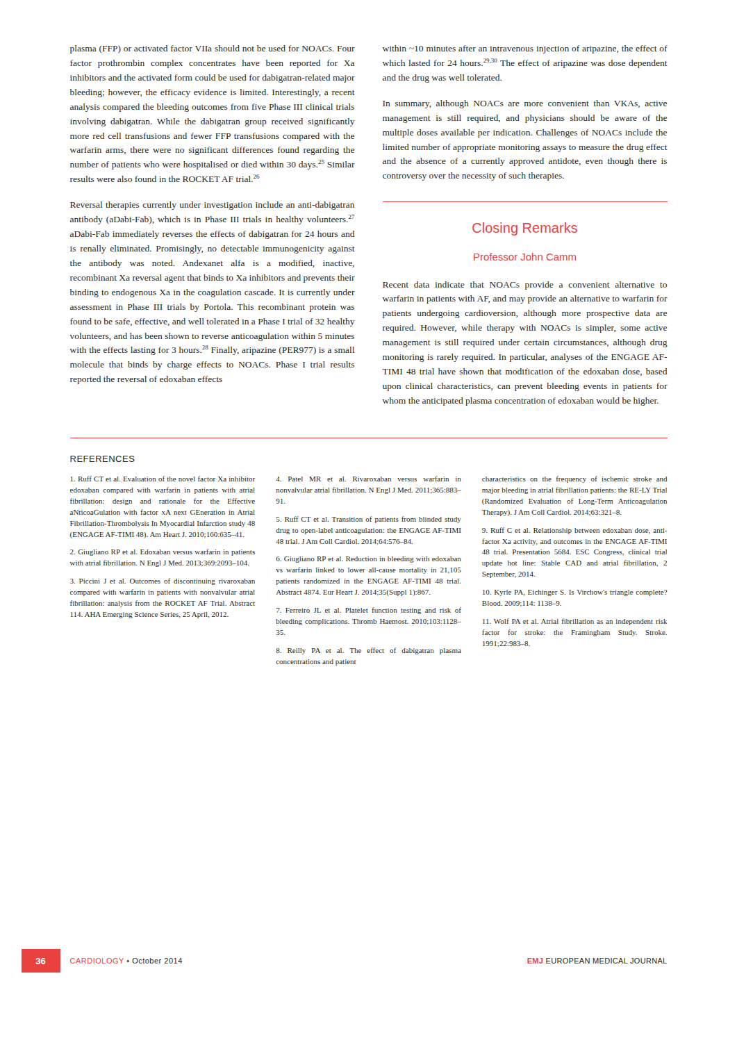plasma (FFP) or activated factor VIIa should not be used for NOACs. Four factor prothrombin complex concentrates have been reported for Xa inhibitors and the activated form could be used for dabigatran-related major bleeding; however, the efficacy evidence is limited. Interestingly, a recent analysis compared the bleeding outcomes from five Phase III clinical trials involving dabigatran. While the dabigatran group received significantly more red cell transfusions and fewer FFP transfusions compared with the warfarin arms, there were no significant differences found regarding the number of patients who were hospitalised or died within 30 days.25 Similar results were also found in the ROCKET AF trial.26
Reversal therapies currently under investigation include an anti-dabigatran antibody (aDabi-Fab), which is in Phase III trials in healthy volunteers.27 aDabi-Fab immediately reverses the effects of dabigatran for 24 hours and is renally eliminated. Promisingly, no detectable immunogenicity against the antibody was noted. Andexanet alfa is a modified, inactive, recombinant Xa reversal agent that binds to Xa inhibitors and prevents their binding to endogenous Xa in the coagulation cascade. It is currently under assessment in Phase III trials by Portola. This recombinant protein was found to be safe, effective, and well tolerated in a Phase I trial of 32 healthy volunteers, and has been shown to reverse anticoagulation within 5 minutes with the effects lasting for 3 hours.28 Finally, aripazine (PER977) is a small molecule that binds by charge effects to NOACs. Phase I trial results reported the reversal of edoxaban effects
within ~10 minutes after an intravenous injection of aripazine, the effect of which lasted for 24 hours.29,30 The effect of aripazine was dose dependent and the drug was well tolerated.
In summary, although NOACs are more convenient than VKAs, active management is still required, and physicians should be aware of the multiple doses available per indication. Challenges of NOACs include the limited number of appropriate monitoring assays to measure the drug effect and the absence of a currently approved antidote, even though there is controversy over the necessity of such therapies.
Closing Remarks
Professor John Camm
Recent data indicate that NOACs provide a convenient alternative to warfarin in patients with AF, and may provide an alternative to warfarin for patients undergoing cardioversion, although more prospective data are required. However, while therapy with NOACs is simpler, some active management is still required under certain circumstances, although drug monitoring is rarely required. In particular, analyses of the ENGAGE AF-TIMI 48 trial have shown that modification of the edoxaban dose, based upon clinical characteristics, can prevent bleeding events in patients for whom the anticipated plasma concentration of edoxaban would be higher.
REFERENCES
1. Ruff CT et al. Evaluation of the novel factor Xa inhibitor edoxaban compared with warfarin in patients with atrial fibrillation: design and rationale for the Effective aNticoaGulation with factor xA next GEneration in Atrial Fibrillation-Thrombolysis In Myocardial Infarction study 48 (ENGAGE AF-TIMI 48). Am Heart J. 2010;160:635–41.
2. Giugliano RP et al. Edoxaban versus warfarin in patients with atrial fibrillation. N Engl J Med. 2013;369:2093–104.
3. Piccini J et al. Outcomes of discontinuing rivaroxaban compared with warfarin in patients with nonvalvular atrial fibrillation: analysis from the ROCKET AF Trial. Abstract 114. AHA Emerging Science Series, 25 April, 2012.
4. Patel MR et al. Rivaroxaban versus warfarin in nonvalvular atrial fibrillation. N Engl J Med. 2011;365:883–91.
5. Ruff CT et al. Transition of patients from blinded study drug to open-label anticoagulation: the ENGAGE AF-TIMI 48 trial. J Am Coll Cardiol. 2014;64:576–84.
6. Giugliano RP et al. Reduction in bleeding with edoxaban vs warfarin linked to lower all-cause mortality in 21,105 patients randomized in the ENGAGE AF-TIMI 48 trial. Abstract 4874. Eur Heart J. 2014;35(Suppl 1):867.
7. Ferreiro JL et al. Platelet function testing and risk of bleeding complications. Thromb Haemost. 2010;103:1128–35.
8. Reilly PA et al. The effect of dabigatran plasma concentrations and patient
characteristics on the frequency of ischemic stroke and major bleeding in atrial fibrillation patients: the RE-LY Trial (Randomized Evaluation of Long-Term Anticoagulation Therapy). J Am Coll Cardiol. 2014;63:321–8.
9. Ruff C et al. Relationship between edoxaban dose, anti-factor Xa activity, and outcomes in the ENGAGE AF-TIMI 48 trial. Presentation 5684. ESC Congress, clinical trial update hot line: Stable CAD and atrial fibrillation, 2 September, 2014.
10. Kyrle PA, Eichinger S. Is Virchow's triangle complete? Blood. 2009;114: 1138–9.
11. Wolf PA et al. Atrial fibrillation as an independent risk factor for stroke: the Framingham Study. Stroke. 1991;22:983–8.
36
CARDIOLOGY • October 2014
EMJ EUROPEAN MEDICAL JOURNAL